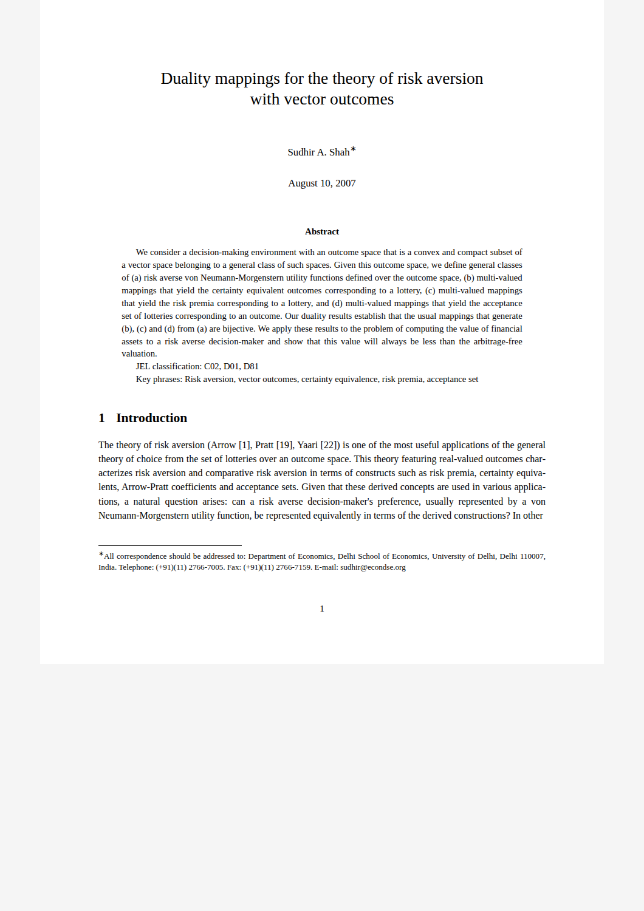Duality mappings for the theory of risk aversion
with vector outcomes
Sudhir A. Shah∗
August 10, 2007
Abstract
We consider a decision-making environment with an outcome space that is a convex and compact subset of a vector space belonging to a general class of such spaces. Given this outcome space, we define general classes of (a) risk averse von Neumann-Morgenstern utility functions defined over the outcome space, (b) multi-valued mappings that yield the certainty equivalent outcomes corresponding to a lottery, (c) multi-valued mappings that yield the risk premia corresponding to a lottery, and (d) multi-valued mappings that yield the acceptance set of lotteries corresponding to an outcome. Our duality results establish that the usual mappings that generate (b), (c) and (d) from (a) are bijective. We apply these results to the problem of computing the value of financial assets to a risk averse decision-maker and show that this value will always be less than the arbitrage-free valuation.
JEL classification: C02, D01, D81
Key phrases: Risk aversion, vector outcomes, certainty equivalence, risk premia, acceptance set
1 Introduction
The theory of risk aversion (Arrow [1], Pratt [19], Yaari [22]) is one of the most useful applications of the general theory of choice from the set of lotteries over an outcome space. This theory featuring real-valued outcomes characterizes risk aversion and comparative risk aversion in terms of constructs such as risk premia, certainty equivalents, Arrow-Pratt coefficients and acceptance sets. Given that these derived concepts are used in various applications, a natural question arises: can a risk averse decision-maker's preference, usually represented by a von Neumann-Morgenstern utility function, be represented equivalently in terms of the derived constructions? In other
∗All correspondence should be addressed to: Department of Economics, Delhi School of Economics, University of Delhi, Delhi 110007, India. Telephone: (+91)(11) 2766-7005. Fax: (+91)(11) 2766-7159. E-mail: sudhir@econdse.org
1